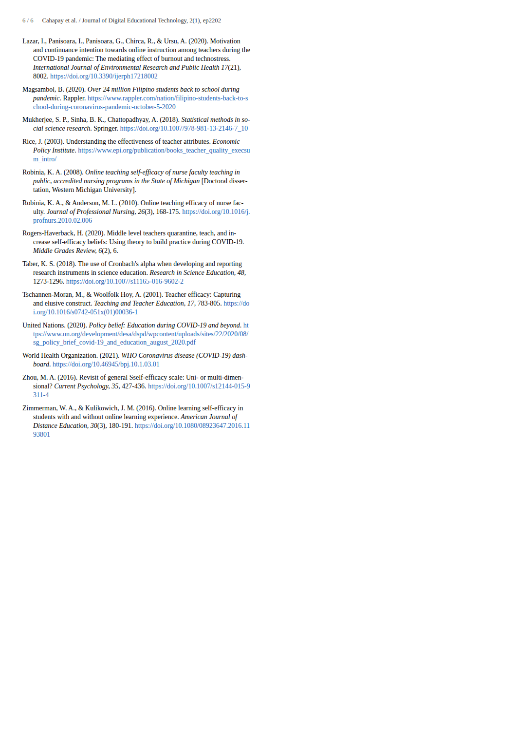6 / 6 Cahapay et al. / Journal of Digital Educational Technology, 2(1), ep2202
Lazar, I., Panisoara, I., Panisoara, G., Chirca, R., & Ursu, A. (2020). Motivation and continuance intention towards online instruction among teachers during the COVID-19 pandemic: The mediating effect of burnout and technostress. International Journal of Environmental Research and Public Health 17(21), 8002. https://doi.org/10.3390/ijerph17218002
Magsambol, B. (2020). Over 24 million Filipino students back to school during pandemic. Rappler. https://www.rappler.com/nation/filipino-students-back-to-school-during-coronavirus-pandemic-october-5-2020
Mukherjee, S. P., Sinha, B. K., Chattopadhyay, A. (2018). Statistical methods in social science research. Springer. https://doi.org/10.1007/978-981-13-2146-7_10
Rice, J. (2003). Understanding the effectiveness of teacher attributes. Economic Policy Institute. https://www.epi.org/publication/books_teacher_quality_execsum_intro/
Robinia, K. A. (2008). Online teaching self-efficacy of nurse faculty teaching in public, accredited nursing programs in the State of Michigan [Doctoral dissertation, Western Michigan University].
Robinia, K. A., & Anderson, M. L. (2010). Online teaching efficacy of nurse faculty. Journal of Professional Nursing, 26(3), 168-175. https://doi.org/10.1016/j.profnurs.2010.02.006
Rogers-Haverback, H. (2020). Middle level teachers quarantine, teach, and increase self-efficacy beliefs: Using theory to build practice during COVID-19. Middle Grades Review, 6(2), 6.
Taber, K. S. (2018). The use of Cronbach's alpha when developing and reporting research instruments in science education. Research in Science Education, 48, 1273-1296. https://doi.org/10.1007/s11165-016-9602-2
Tschannen-Moran, M., & Woolfolk Hoy, A. (2001). Teacher efficacy: Capturing and elusive construct. Teaching and Teacher Education, 17, 783-805. https://doi.org/10.1016/s0742-051x(01)00036-1
United Nations. (2020). Policy belief: Education during COVID-19 and beyond. https://www.un.org/development/desa/dspd/wpcontent/uploads/sites/22/2020/08/sg_policy_brief_covid-19_and_education_august_2020.pdf
World Health Organization. (2021). WHO Coronavirus disease (COVID-19) dashboard. https://doi.org/10.46945/bpj.10.1.03.01
Zhou, M. A. (2016). Revisit of general Sself-efficacy scale: Uni- or multi-dimensional? Current Psychology, 35, 427-436. https://doi.org/10.1007/s12144-015-9311-4
Zimmerman, W. A., & Kulikowich, J. M. (2016). Online learning self-efficacy in students with and without online learning experience. American Journal of Distance Education, 30(3), 180-191. https://doi.org/10.1080/08923647.2016.1193801